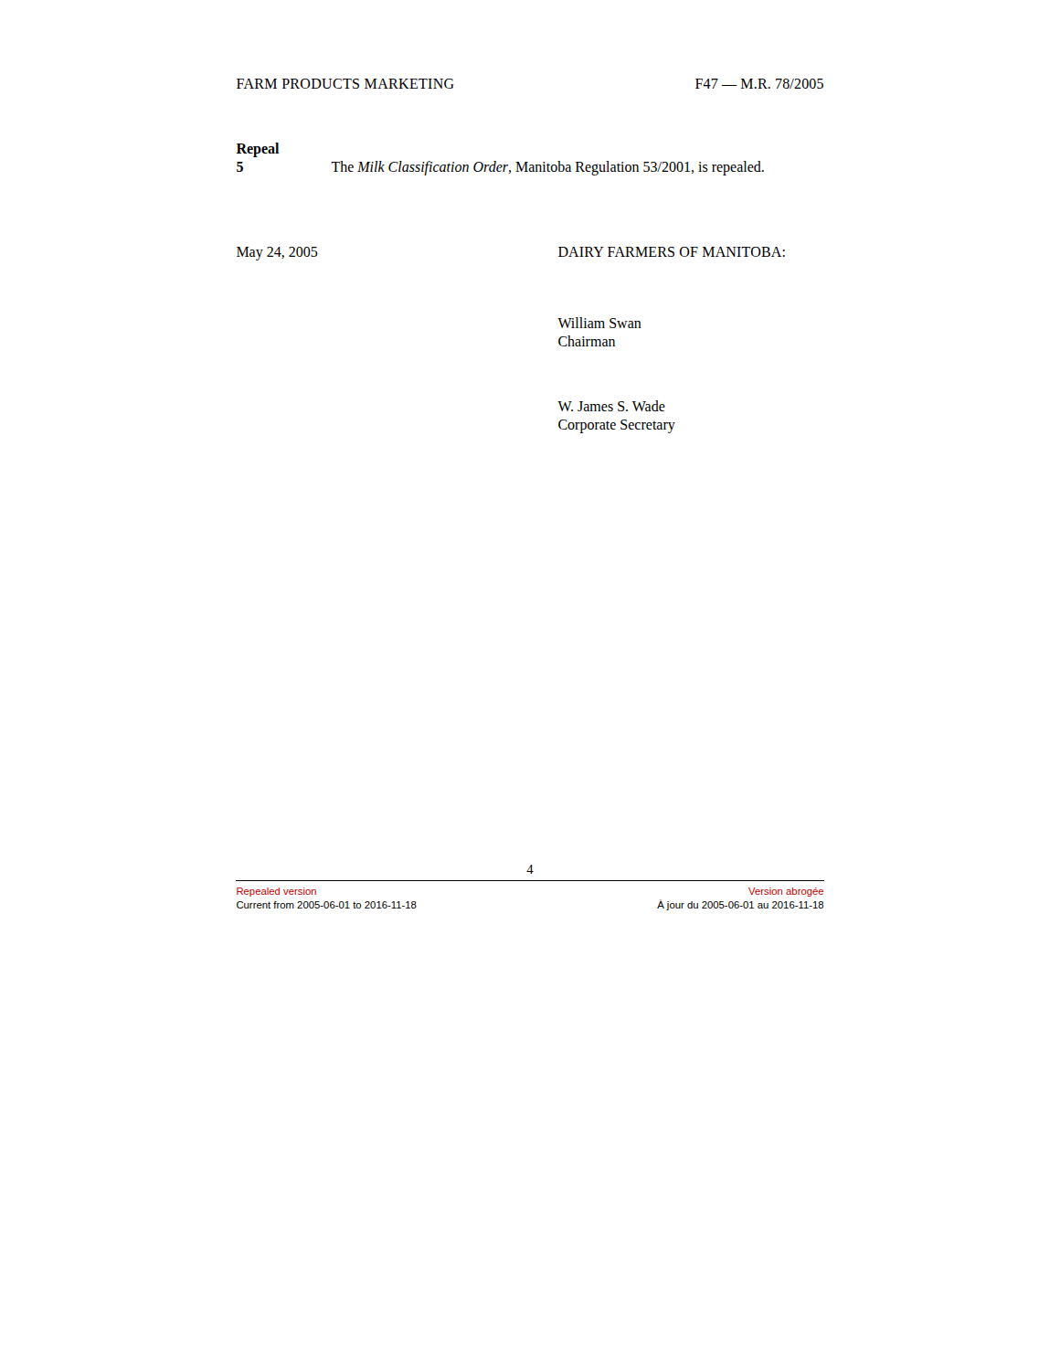FARM PRODUCTS MARKETING
F47 — M.R. 78/2005
Repeal
5 The Milk Classification Order, Manitoba Regulation 53/2001, is repealed.
May 24, 2005
DAIRY FARMERS OF MANITOBA:
William Swan
Chairman
W. James S. Wade
Corporate Secretary
4
Repealed version Current from 2005-06-01 to 2016-11-18
Version abrogée À jour du 2005-06-01 au 2016-11-18